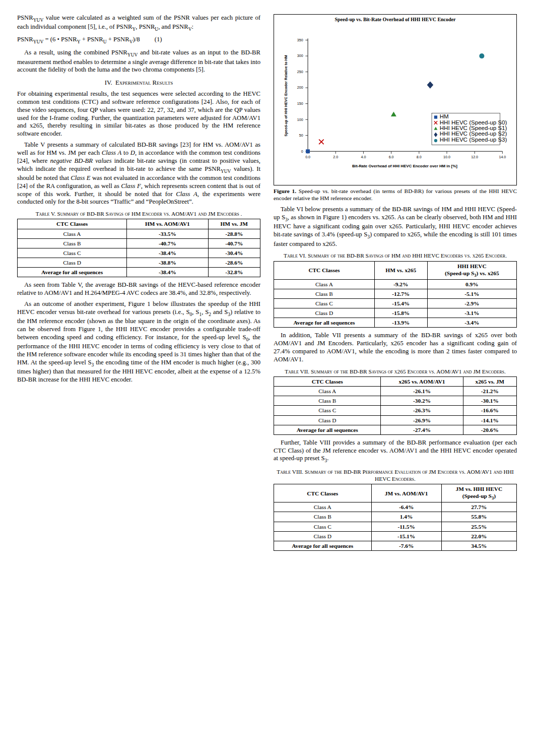PSNRYUV value were calculated as a weighted sum of the PSNR values per each picture of each individual component [5], i.e., of PSNRY, PSNRU, and PSNRV:
PSNRYUV = (6 • PSNRY + PSNRU + PSNRV)/8 (1)
As a result, using the combined PSNRYUV and bit-rate values as an input to the BD-BR measurement method enables to determine a single average difference in bit-rate that takes into account the fidelity of both the luma and the two chroma components [5].
IV. Experimental Results
For obtaining experimental results, the test sequences were selected according to the HEVC common test conditions (CTC) and software reference configurations [24]. Also, for each of these video sequences, four QP values were used: 22, 27, 32, and 37, which are the QP values used for the I-frame coding. Further, the quantization parameters were adjusted for AOM/AV1 and x265, thereby resulting in similar bit-rates as those produced by the HM reference software encoder.
Table V presents a summary of calculated BD-BR savings [23] for HM vs. AOM/AV1 as well as for HM vs. JM per each Class A to D, in accordance with the common test conditions [24], where negative BD-BR values indicate bit-rate savings (in contrast to positive values, which indicate the required overhead in bit-rate to achieve the same PSNRYUV values). It should be noted that Class E was not evaluated in accordance with the common test conditions [24] of the RA configuration, as well as Class F, which represents screen content that is out of scope of this work. Further, it should be noted that for Class A, the experiments were conducted only for the 8-bit sources “Traffic” and “PeopleOnStreet”.
Table V. Summary of BD-BR Savings of HM Encoder vs. AOM/AV1 and JM Encoders .
| CTC Classes | HM vs. AOM/AV1 | HM vs. JM |
| --- | --- | --- |
| Class A | -33.5% | -28.8% |
| Class B | -40.7% | -40.7% |
| Class C | -38.4% | -30.4% |
| Class D | -38.8% | -28.6% |
| Average for all sequences | -38.4% | -32.8% |
As seen from Table V, the average BD-BR savings of the HEVC-based reference encoder relative to AOM/AV1 and H.264/MPEG-4 AVC codecs are 38.4%, and 32.8%, respectively.
As an outcome of another experiment, Figure 1 below illustrates the speedup of the HHI HEVC encoder versus bit-rate overhead for various presets (i.e., S0, S1, S2 and S3) relative to the HM reference encoder (shown as the blue square in the origin of the coordinate axes). As can be observed from Figure 1, the HHI HEVC encoder provides a configurable trade-off between encoding speed and coding efficiency. For instance, for the speed-up level S0, the performance of the HHI HEVC encoder in terms of coding efficiency is very close to that of the HM reference software encoder while its encoding speed is 31 times higher than that of the HM. At the speed-up level S3 the encoding time of the HM encoder is much higher (e.g., 300 times higher) than that measured for the HHI HEVC encoder, albeit at the expense of a 12.5% BD-BR increase for the HHI HEVC encoder.
Speed-up vs. Bit-Rate Overhead of HHI HEVC Encoder
0 50 100 150 200 250 300 350 0.0 2.0 4.0 6.0 8.0 10.0 12.0 14.0 Bit-Rate Overhead of HHI HEVC Encoder over HM in [%] Speed-up of HHI HEVC Encoder Relative to HM HM HHI HEVC (Speed-up S0) HHI HEVC (Speed-up S1) HHI HEVC (Speed-up S2) HHI HEVC (Speed-up S3)
Figure 1. Speed-up vs. bit-rate overhead (in terms of BD-BR) for various presets of the HHI HEVC encoder relative the HM reference encoder.
Table VI below presents a summary of the BD-BR savings of HM and HHI HEVC (Speed-up S3, as shown in Figure 1) encoders vs. x265. As can be clearly observed, both HM and HHI HEVC have a significant coding gain over x265. Particularly, HHI HEVC encoder achieves bit-rate savings of 3.4% (speed-up S3) compared to x265, while the encoding is still 101 times faster compared to x265.
Table VI. Summary of the BD-BR Savings of HM and HHI HEVC Encoders vs. x265 Encoder.
| CTC Classes | HM vs. x265 | HHI HEVC (Speed-up S 3 ) vs. x265 |
| --- | --- | --- |
| Class A | -9.2% | 0.9% |
| Class B | -12.7% | -5.1% |
| Class C | -15.4% | -2.9% |
| Class D | -15.8% | -3.1% |
| Average for all sequences | -13.9% | -3.4% |
In addition, Table VII presents a summary of the BD-BR savings of x265 over both AOM/AV1 and JM Encoders. Particularly, x265 encoder has a significant coding gain of 27.4% compared to AOM/AV1, while the encoding is more than 2 times faster compared to AOM/AV1.
Table VII. Summary of the BD-BR Savings of x265 Encoder vs. AOM/AV1 and JM Encoders.
| CTC Classes | x265 vs. AOM/AV1 | x265 vs. JM |
| --- | --- | --- |
| Class A | -26.1% | -21.2% |
| Class B | -30.2% | -30.1% |
| Class C | -26.3% | -16.6% |
| Class D | -26.9% | -14.1% |
| Average for all sequences | -27.4% | -20.6% |
Further, Table VIII provides a summary of the BD-BR performance evaluation (per each CTC Class) of the JM reference encoder vs. AOM/AV1 and the HHI HEVC encoder operated at speed-up preset S3.
Table VIII. Summary of the BD-BR Performance Evaluation of JM Encoder vs. AOM/AV1 and HHI HEVC Encoders.
| CTC Classes | JM vs. AOM/AV1 | JM vs. HHI HEVC (Speed-up S 3 ) |
| --- | --- | --- |
| Class A | -6.4% | 27.7% |
| Class B | 1.4% | 55.8% |
| Class C | -11.5% | 25.5% |
| Class D | -15.1% | 22.0% |
| Average for all sequences | -7.6% | 34.5% |